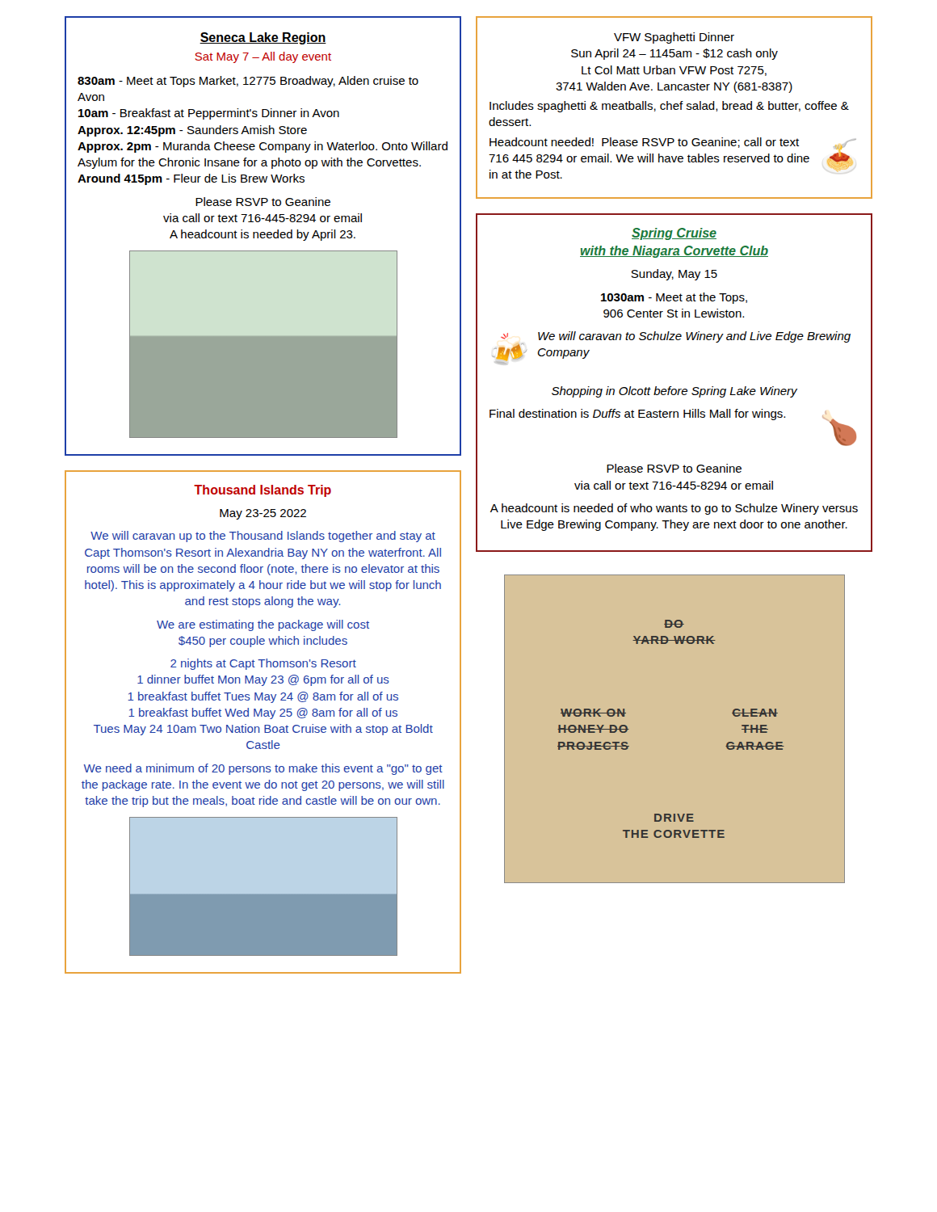Seneca Lake Region
Sat May 7 – All day event
830am - Meet at Tops Market, 12775 Broadway, Alden cruise to Avon
10am - Breakfast at Peppermint's Dinner in Avon
Approx. 12:45pm - Saunders Amish Store
Approx. 2pm - Muranda Cheese Company in Waterloo. Onto Willard Asylum for the Chronic Insane for a photo op with the Corvettes.
Around 415pm - Fleur de Lis Brew Works
Please RSVP to Geanine
via call or text 716-445-8294 or email
A headcount is needed by April 23.
Thousand Islands Trip
May 23-25 2022
We will caravan up to the Thousand Islands together and stay at Capt Thomson's Resort in Alexandria Bay NY on the waterfront. All rooms will be on the second floor (note, there is no elevator at this hotel). This is approximately a 4 hour ride but we will stop for lunch and rest stops along the way.
We are estimating the package will cost
$450 per couple which includes
2 nights at Capt Thomson's Resort
1 dinner buffet Mon May 23 @ 6pm for all of us
1 breakfast buffet Tues May 24 @ 8am for all of us
1 breakfast buffet Wed May 25 @ 8am for all of us
Tues May 24 10am Two Nation Boat Cruise with a stop at Boldt Castle
We need a minimum of 20 persons to make this event a "go" to get the package rate. In the event we do not get 20 persons, we will still take the trip but the meals, boat ride and castle will be on our own.
VFW Spaghetti Dinner
Sun April 24 – 1145am - $12 cash only
Lt Col Matt Urban VFW Post 7275,
3741 Walden Ave. Lancaster NY (681-8387)
Includes spaghetti & meatballs, chef salad, bread & butter, coffee & dessert.
🍝
Headcount needed! Please RSVP to Geanine; call or text 716 445 8294 or email. We will have tables reserved to dine in at the Post.
Spring Cruise
with the Niagara Corvette Club
Sunday, May 15
1030am - Meet at the Tops,
906 Center St in Lewiston.
🍻
We will caravan to Schulze Winery and Live Edge Brewing Company
Shopping in Olcott before Spring Lake Winery
🍗
Final destination is Duffs at Eastern Hills Mall for wings.
Please RSVP to Geanine
via call or text 716-445-8294 or email
A headcount is needed of who wants to go to Schulze Winery versus Live Edge Brewing Company. They are next door to one another.
DO
YARD WORK
WORK ON
HONEY DO
PROJECTS
CLEAN
THE
GARAGE
DRIVE
THE CORVETTE